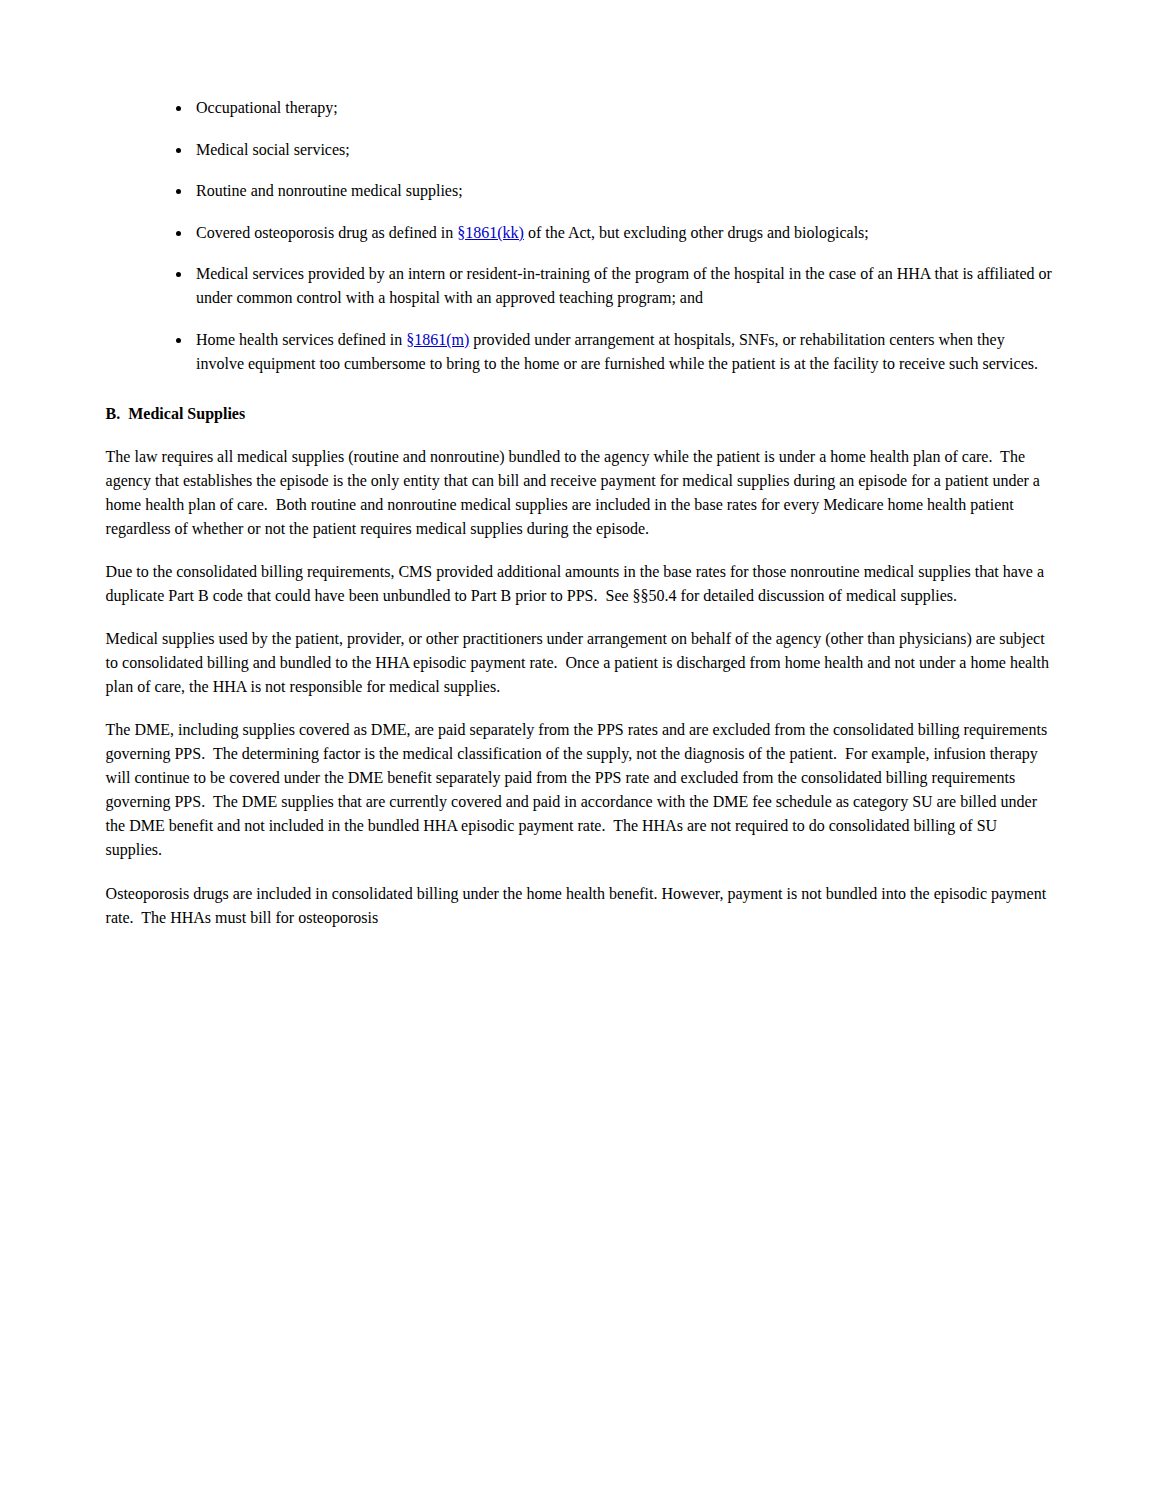Occupational therapy;
Medical social services;
Routine and nonroutine medical supplies;
Covered osteoporosis drug as defined in §1861(kk) of the Act, but excluding other drugs and biologicals;
Medical services provided by an intern or resident-in-training of the program of the hospital in the case of an HHA that is affiliated or under common control with a hospital with an approved teaching program; and
Home health services defined in §1861(m) provided under arrangement at hospitals, SNFs, or rehabilitation centers when they involve equipment too cumbersome to bring to the home or are furnished while the patient is at the facility to receive such services.
B. Medical Supplies
The law requires all medical supplies (routine and nonroutine) bundled to the agency while the patient is under a home health plan of care. The agency that establishes the episode is the only entity that can bill and receive payment for medical supplies during an episode for a patient under a home health plan of care. Both routine and nonroutine medical supplies are included in the base rates for every Medicare home health patient regardless of whether or not the patient requires medical supplies during the episode.
Due to the consolidated billing requirements, CMS provided additional amounts in the base rates for those nonroutine medical supplies that have a duplicate Part B code that could have been unbundled to Part B prior to PPS. See §§50.4 for detailed discussion of medical supplies.
Medical supplies used by the patient, provider, or other practitioners under arrangement on behalf of the agency (other than physicians) are subject to consolidated billing and bundled to the HHA episodic payment rate. Once a patient is discharged from home health and not under a home health plan of care, the HHA is not responsible for medical supplies.
The DME, including supplies covered as DME, are paid separately from the PPS rates and are excluded from the consolidated billing requirements governing PPS. The determining factor is the medical classification of the supply, not the diagnosis of the patient. For example, infusion therapy will continue to be covered under the DME benefit separately paid from the PPS rate and excluded from the consolidated billing requirements governing PPS. The DME supplies that are currently covered and paid in accordance with the DME fee schedule as category SU are billed under the DME benefit and not included in the bundled HHA episodic payment rate. The HHAs are not required to do consolidated billing of SU supplies.
Osteoporosis drugs are included in consolidated billing under the home health benefit. However, payment is not bundled into the episodic payment rate. The HHAs must bill for osteoporosis